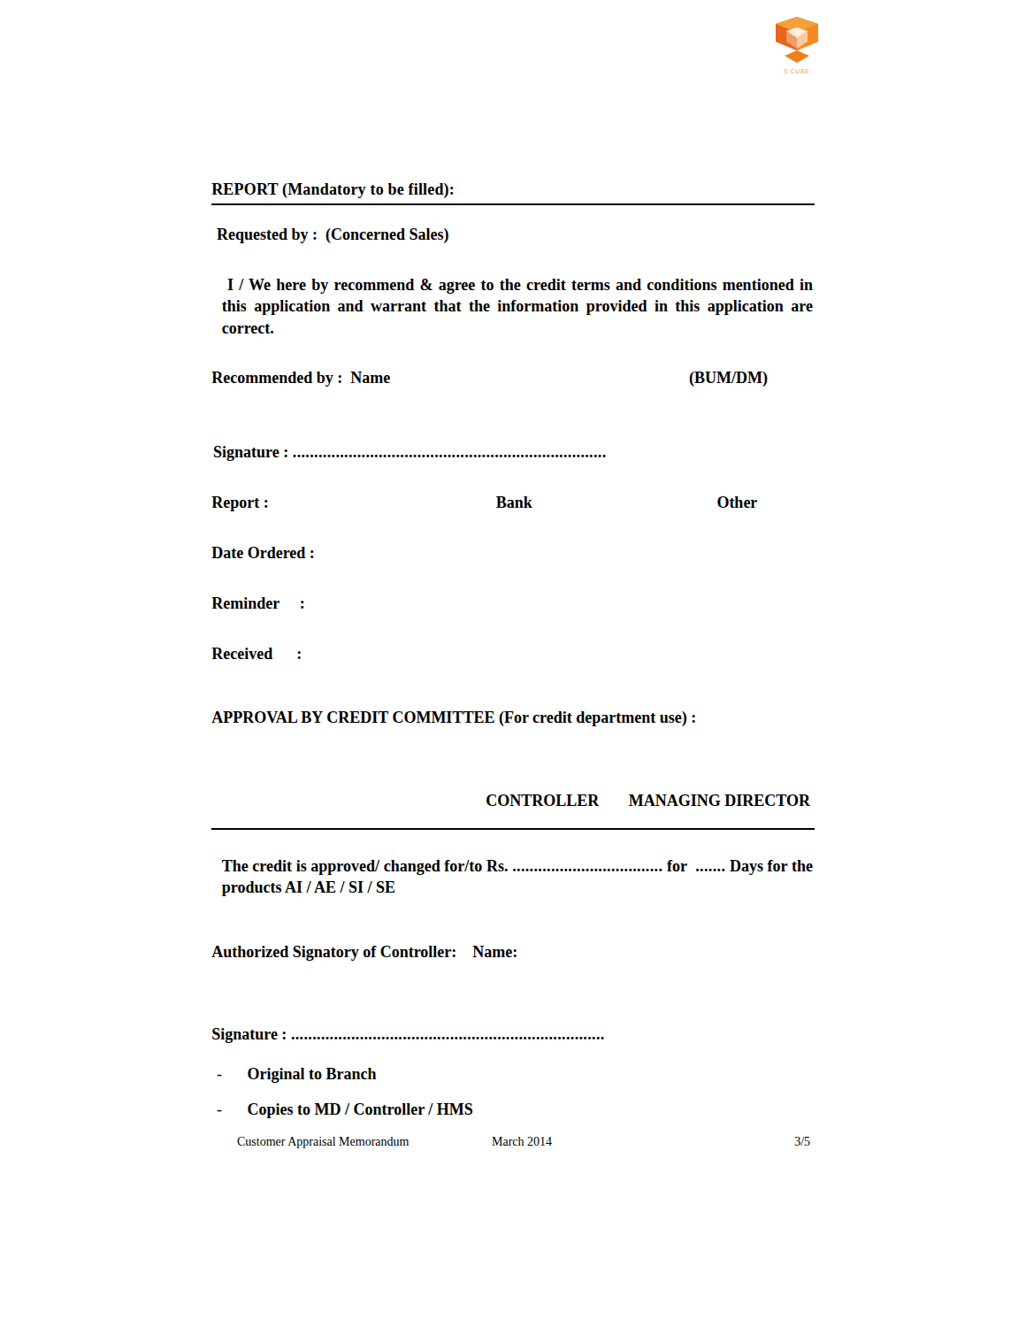S CUBE
REPORT (Mandatory to be filled):
Requested by : (Concerned Sales)
I / We here by recommend & agree to the credit terms and conditions mentioned in this application and warrant that the information provided in this application are correct.
Recommended by : Name
(BUM/DM)
Signature : .........................................................................
Report :
Bank
Other
Date Ordered :
Reminder :
Received :
APPROVAL BY CREDIT COMMITTEE (For credit department use) :
CONTROLLER MANAGING DIRECTOR
The credit is approved/ changed for/to Rs. ................................... for ....... Days for the products AI / AE / SI / SE
Authorized Signatory of Controller: Name:
Signature : .........................................................................
Original to Branch
Copies to MD / Controller / HMS
Customer Appraisal Memorandum
March 2014
3/5